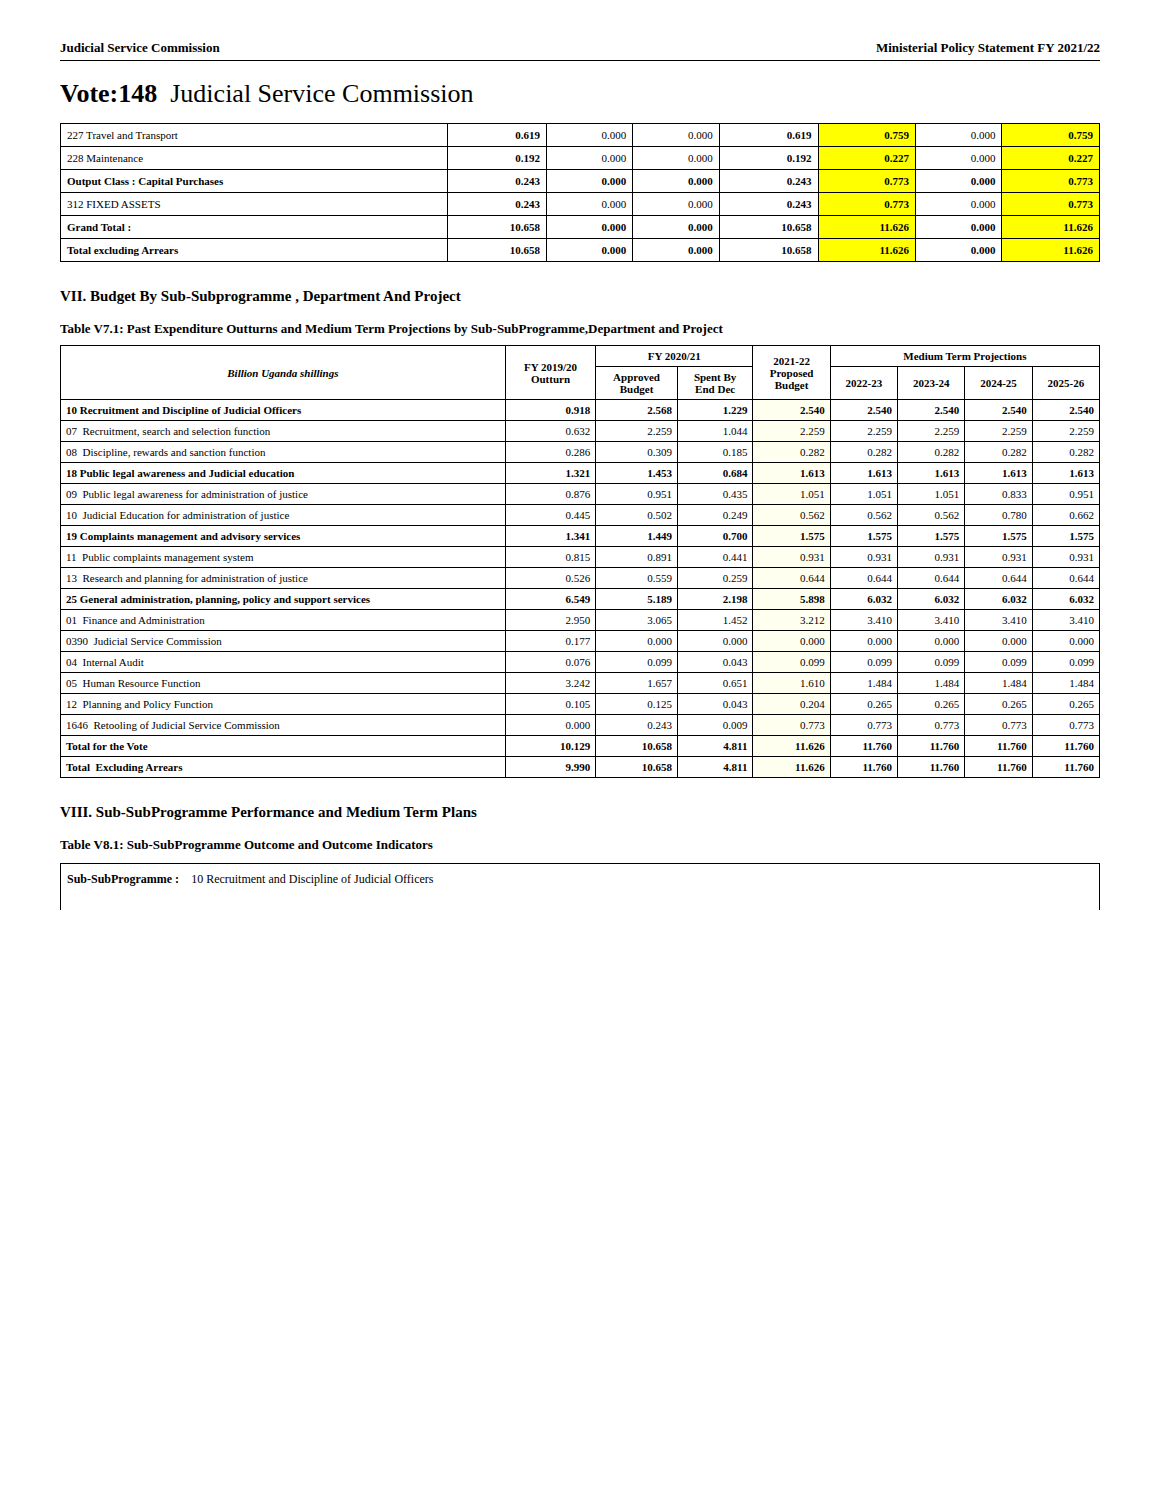Judicial Service Commission
Ministerial Policy Statement FY 2021/22
Vote:148 Judicial Service Commission
| 227 Travel and Transport | 0.619 | 0.000 | 0.000 | 0.619 | 0.759 | 0.000 | 0.759 |
| 228 Maintenance | 0.192 | 0.000 | 0.000 | 0.192 | 0.227 | 0.000 | 0.227 |
| Output Class : Capital Purchases | 0.243 | 0.000 | 0.000 | 0.243 | 0.773 | 0.000 | 0.773 |
| 312 FIXED ASSETS | 0.243 | 0.000 | 0.000 | 0.243 | 0.773 | 0.000 | 0.773 |
| Grand Total : | 10.658 | 0.000 | 0.000 | 10.658 | 11.626 | 0.000 | 11.626 |
| Total excluding Arrears | 10.658 | 0.000 | 0.000 | 10.658 | 11.626 | 0.000 | 11.626 |
VII. Budget By Sub-Subprogramme , Department And Project
Table V7.1: Past Expenditure Outturns and Medium Term Projections by Sub-SubProgramme,Department and Project
| Billion Uganda shillings | FY 2019/20 Outturn | FY 2020/21 | 2021-22 Proposed Budget | Medium Term Projections |
| --- | --- | --- | --- | --- |
| Approved Budget | Spent By End Dec | 2022-23 | 2023-24 | 2024-25 | 2025-26 |
| 10 Recruitment and Discipline of Judicial Officers | 0.918 | 2.568 | 1.229 | 2.540 | 2.540 | 2.540 | 2.540 | 2.540 |
| 07 Recruitment, search and selection function | 0.632 | 2.259 | 1.044 | 2.259 | 2.259 | 2.259 | 2.259 | 2.259 |
| 08 Discipline, rewards and sanction function | 0.286 | 0.309 | 0.185 | 0.282 | 0.282 | 0.282 | 0.282 | 0.282 |
| 18 Public legal awareness and Judicial education | 1.321 | 1.453 | 0.684 | 1.613 | 1.613 | 1.613 | 1.613 | 1.613 |
| 09 Public legal awareness for administration of justice | 0.876 | 0.951 | 0.435 | 1.051 | 1.051 | 1.051 | 0.833 | 0.951 |
| 10 Judicial Education for administration of justice | 0.445 | 0.502 | 0.249 | 0.562 | 0.562 | 0.562 | 0.780 | 0.662 |
| 19 Complaints management and advisory services | 1.341 | 1.449 | 0.700 | 1.575 | 1.575 | 1.575 | 1.575 | 1.575 |
| 11 Public complaints management system | 0.815 | 0.891 | 0.441 | 0.931 | 0.931 | 0.931 | 0.931 | 0.931 |
| 13 Research and planning for administration of justice | 0.526 | 0.559 | 0.259 | 0.644 | 0.644 | 0.644 | 0.644 | 0.644 |
| 25 General administration, planning, policy and support services | 6.549 | 5.189 | 2.198 | 5.898 | 6.032 | 6.032 | 6.032 | 6.032 |
| 01 Finance and Administration | 2.950 | 3.065 | 1.452 | 3.212 | 3.410 | 3.410 | 3.410 | 3.410 |
| 0390 Judicial Service Commission | 0.177 | 0.000 | 0.000 | 0.000 | 0.000 | 0.000 | 0.000 | 0.000 |
| 04 Internal Audit | 0.076 | 0.099 | 0.043 | 0.099 | 0.099 | 0.099 | 0.099 | 0.099 |
| 05 Human Resource Function | 3.242 | 1.657 | 0.651 | 1.610 | 1.484 | 1.484 | 1.484 | 1.484 |
| 12 Planning and Policy Function | 0.105 | 0.125 | 0.043 | 0.204 | 0.265 | 0.265 | 0.265 | 0.265 |
| 1646 Retooling of Judicial Service Commission | 0.000 | 0.243 | 0.009 | 0.773 | 0.773 | 0.773 | 0.773 | 0.773 |
| Total for the Vote | 10.129 | 10.658 | 4.811 | 11.626 | 11.760 | 11.760 | 11.760 | 11.760 |
| Total Excluding Arrears | 9.990 | 10.658 | 4.811 | 11.626 | 11.760 | 11.760 | 11.760 | 11.760 |
VIII. Sub-SubProgramme Performance and Medium Term Plans
Table V8.1: Sub-SubProgramme Outcome and Outcome Indicators
Sub-SubProgramme : 10 Recruitment and Discipline of Judicial Officers